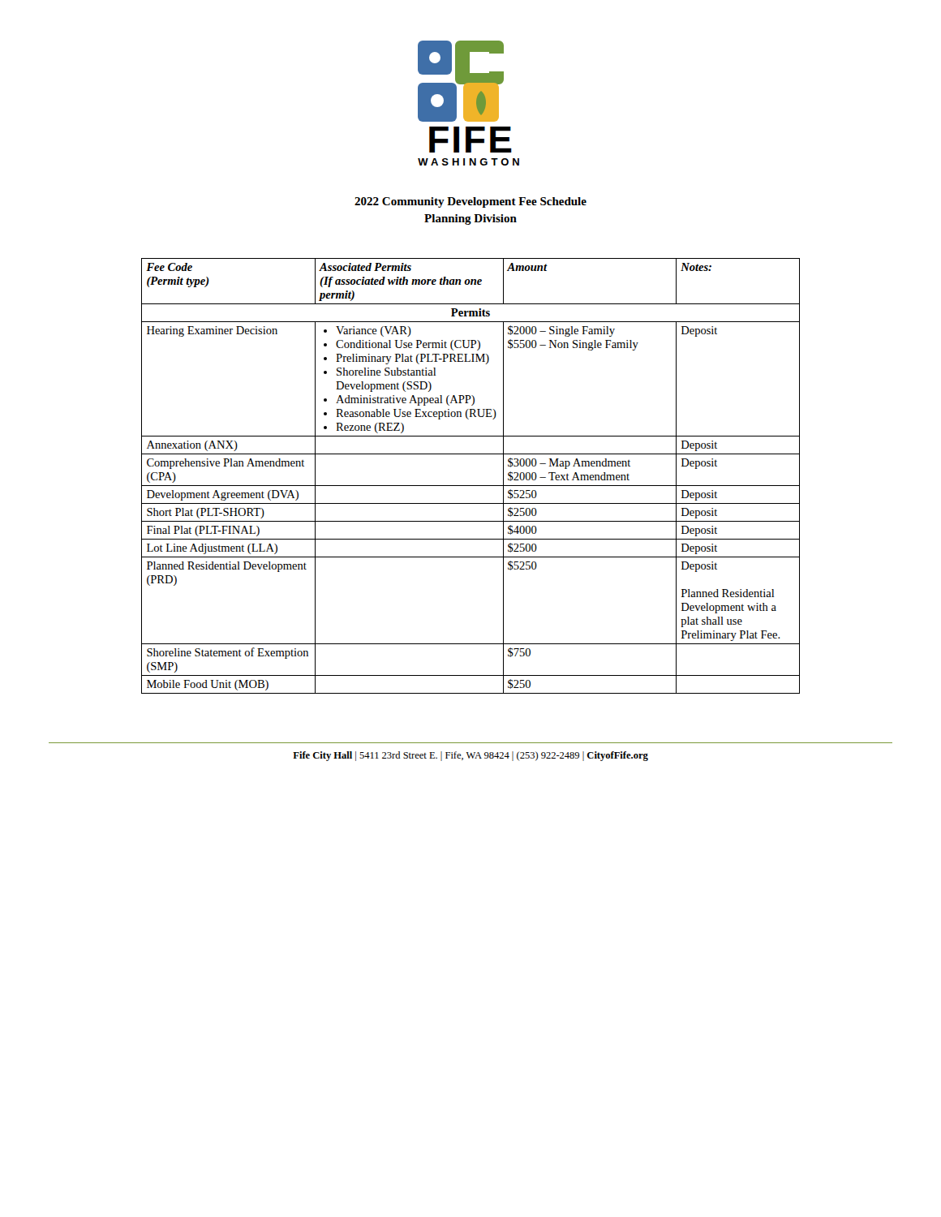FIFE WASHINGTON
2022 Community Development Fee Schedule
Planning Division
| Fee Code (Permit type) | Associated Permits (If associated with more than one permit) | Amount | Notes: |
| --- | --- | --- | --- |
| Permits |
| Hearing Examiner Decision | Variance (VAR) Conditional Use Permit (CUP) Preliminary Plat (PLT-PRELIM) Shoreline Substantial Development (SSD) Administrative Appeal (APP) Reasonable Use Exception (RUE) Rezone (REZ) | $2000 – Single Family $5500 – Non Single Family | Deposit |
| Annexation (ANX) | | | Deposit |
| Comprehensive Plan Amendment (CPA) | | $3000 – Map Amendment $2000 – Text Amendment | Deposit |
| Development Agreement (DVA) | | $5250 | Deposit |
| Short Plat (PLT-SHORT) | | $2500 | Deposit |
| Final Plat (PLT-FINAL) | | $4000 | Deposit |
| Lot Line Adjustment (LLA) | | $2500 | Deposit |
| Planned Residential Development (PRD) | | $5250 | Deposit Planned Residential Development with a plat shall use Preliminary Plat Fee. |
| Shoreline Statement of Exemption (SMP) | | $750 | |
| Mobile Food Unit (MOB) | | $250 | |
Fife City Hall | 5411 23rd Street E. | Fife, WA 98424 | (253) 922-2489 | CityofFife.org